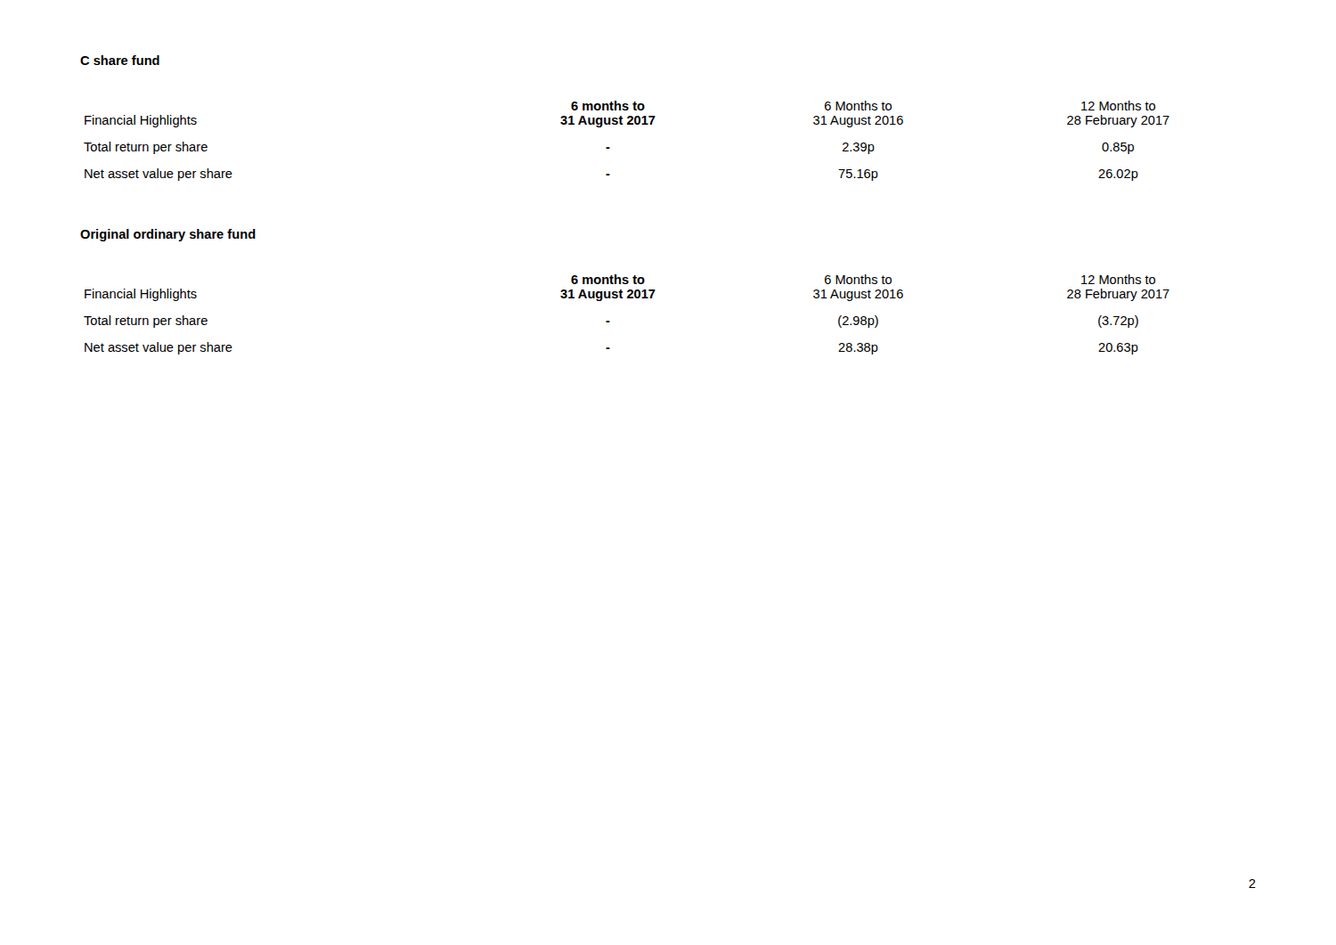C share fund
| Financial Highlights | 6 months to 31 August 2017 | 6 Months to 31 August 2016 | 12 Months to 28 February 2017 |
| --- | --- | --- | --- |
| Total return per share | - | 2.39p | 0.85p |
| Net asset value per share | - | 75.16p | 26.02p |
Original ordinary share fund
| Financial Highlights | 6 months to 31 August 2017 | 6 Months to 31 August 2016 | 12 Months to 28 February 2017 |
| --- | --- | --- | --- |
| Total return per share | - | (2.98p) | (3.72p) |
| Net asset value per share | - | 28.38p | 20.63p |
2